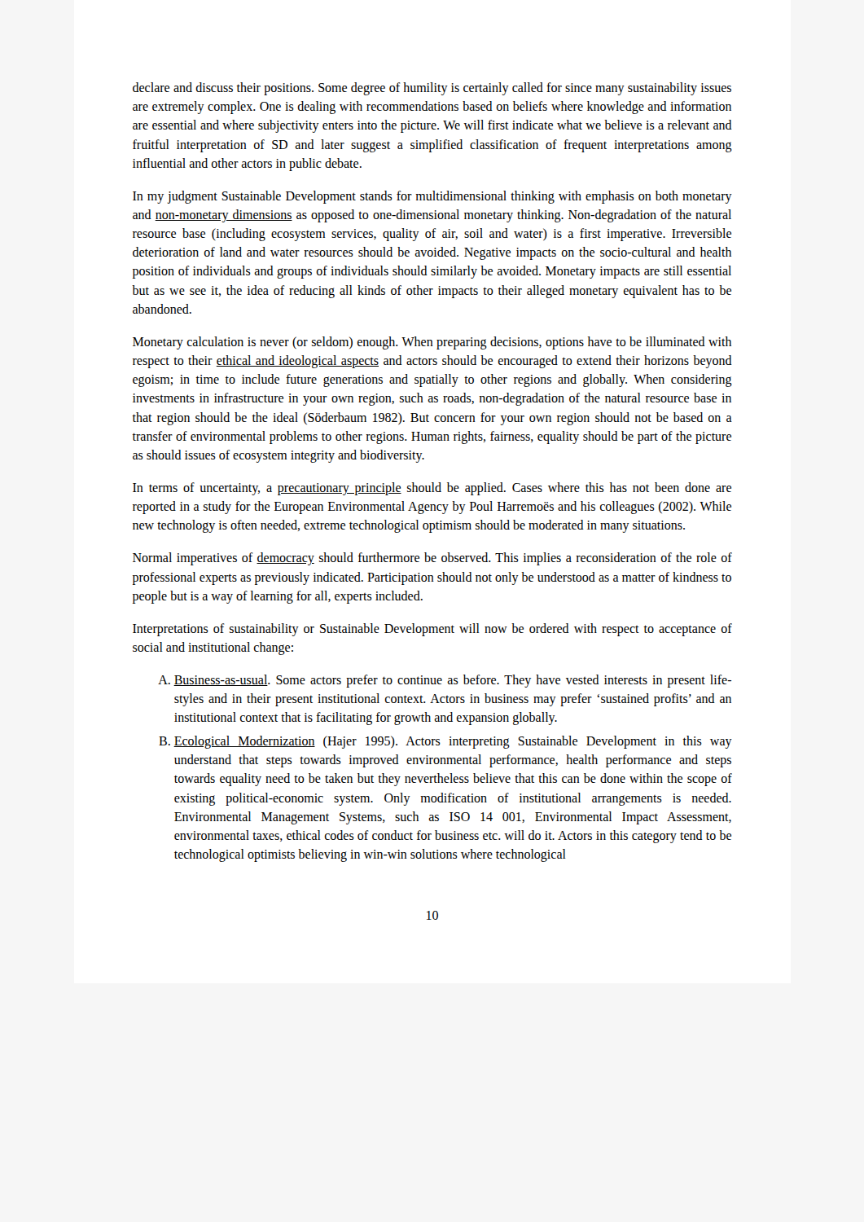declare and discuss their positions. Some degree of humility is certainly called for since many sustainability issues are extremely complex. One is dealing with recommendations based on beliefs where knowledge and information are essential and where subjectivity enters into the picture. We will first indicate what we believe is a relevant and fruitful interpretation of SD and later suggest a simplified classification of frequent interpretations among influential and other actors in public debate.
In my judgment Sustainable Development stands for multidimensional thinking with emphasis on both monetary and non-monetary dimensions as opposed to one-dimensional monetary thinking. Non-degradation of the natural resource base (including ecosystem services, quality of air, soil and water) is a first imperative. Irreversible deterioration of land and water resources should be avoided. Negative impacts on the socio-cultural and health position of individuals and groups of individuals should similarly be avoided. Monetary impacts are still essential but as we see it, the idea of reducing all kinds of other impacts to their alleged monetary equivalent has to be abandoned.
Monetary calculation is never (or seldom) enough. When preparing decisions, options have to be illuminated with respect to their ethical and ideological aspects and actors should be encouraged to extend their horizons beyond egoism; in time to include future generations and spatially to other regions and globally. When considering investments in infrastructure in your own region, such as roads, non-degradation of the natural resource base in that region should be the ideal (Söderbaum 1982). But concern for your own region should not be based on a transfer of environmental problems to other regions. Human rights, fairness, equality should be part of the picture as should issues of ecosystem integrity and biodiversity.
In terms of uncertainty, a precautionary principle should be applied. Cases where this has not been done are reported in a study for the European Environmental Agency by Poul Harremoës and his colleagues (2002). While new technology is often needed, extreme technological optimism should be moderated in many situations.
Normal imperatives of democracy should furthermore be observed. This implies a reconsideration of the role of professional experts as previously indicated. Participation should not only be understood as a matter of kindness to people but is a way of learning for all, experts included.
Interpretations of sustainability or Sustainable Development will now be ordered with respect to acceptance of social and institutional change:
Business-as-usual. Some actors prefer to continue as before. They have vested interests in present life-styles and in their present institutional context. Actors in business may prefer ‘sustained profits’ and an institutional context that is facilitating for growth and expansion globally.
Ecological Modernization (Hajer 1995). Actors interpreting Sustainable Development in this way understand that steps towards improved environmental performance, health performance and steps towards equality need to be taken but they nevertheless believe that this can be done within the scope of existing political-economic system. Only modification of institutional arrangements is needed. Environmental Management Systems, such as ISO 14 001, Environmental Impact Assessment, environmental taxes, ethical codes of conduct for business etc. will do it. Actors in this category tend to be technological optimists believing in win-win solutions where technological
10